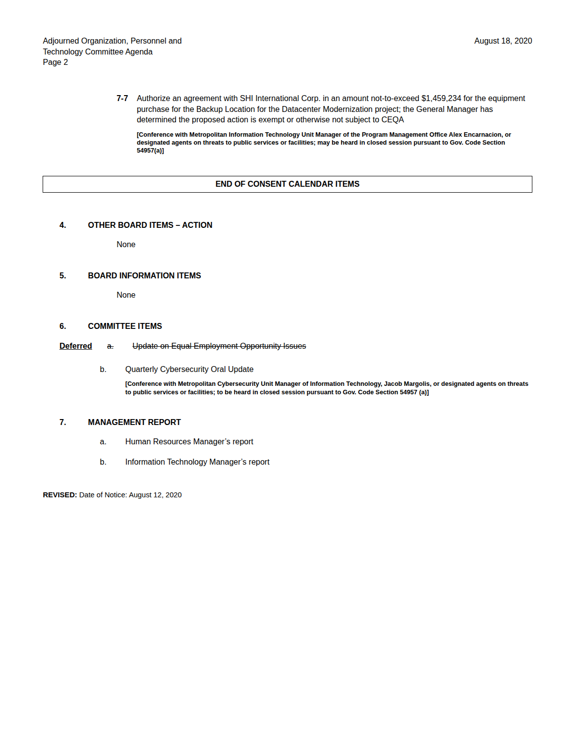Adjourned Organization, Personnel and
Technology Committee Agenda
Page 2
August 18, 2020
7-7
Authorize an agreement with SHI International Corp. in an amount not-to-exceed $1,459,234 for the equipment purchase for the Backup Location for the Datacenter Modernization project; the General Manager has determined the proposed action is exempt or otherwise not subject to CEQA
[Conference with Metropolitan Information Technology Unit Manager of the Program Management Office Alex Encarnacion, or designated agents on threats to public services or facilities; may be heard in closed session pursuant to Gov. Code Section 54957(a)]
END OF CONSENT CALENDAR ITEMS
4.
OTHER BOARD ITEMS – ACTION
None
5.
BOARD INFORMATION ITEMS
None
6.
COMMITTEE ITEMS
Deferred
a.
Update on Equal Employment Opportunity Issues
b.
Quarterly Cybersecurity Oral Update
[Conference with Metropolitan Cybersecurity Unit Manager of Information Technology, Jacob Margolis, or designated agents on threats to public services or facilities; to be heard in closed session pursuant to Gov. Code Section 54957 (a)]
7.
MANAGEMENT REPORT
a.
Human Resources Manager’s report
b.
Information Technology Manager’s report
REVISED: Date of Notice: August 12, 2020